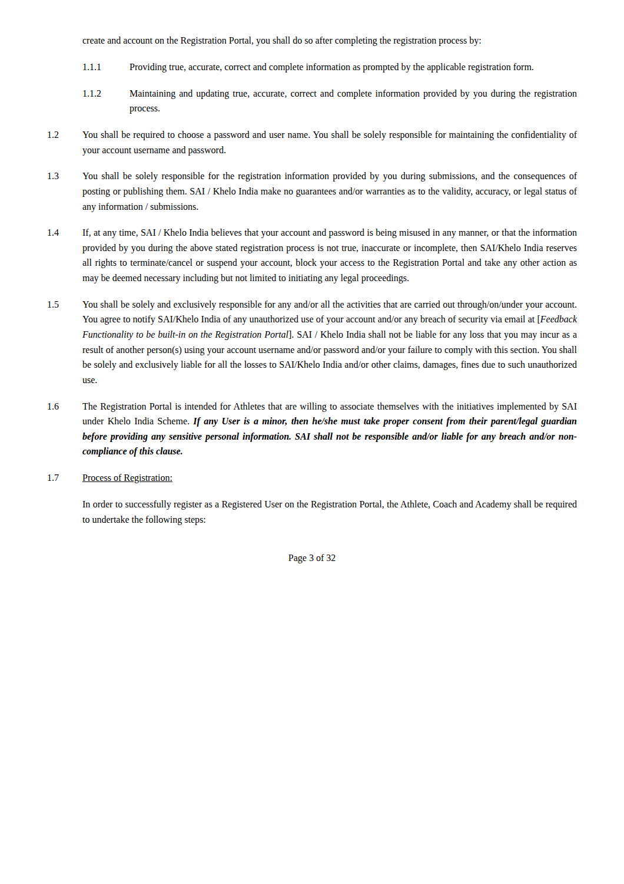create and account on the Registration Portal, you shall do so after completing the registration process by:
1.1.1
Providing true, accurate, correct and complete information as prompted by the applicable registration form.
1.1.2
Maintaining and updating true, accurate, correct and complete information provided by you during the registration process.
1.2
You shall be required to choose a password and user name. You shall be solely responsible for maintaining the confidentiality of your account username and password.
1.3
You shall be solely responsible for the registration information provided by you during submissions, and the consequences of posting or publishing them. SAI / Khelo India make no guarantees and/or warranties as to the validity, accuracy, or legal status of any information / submissions.
1.4
If, at any time, SAI / Khelo India believes that your account and password is being misused in any manner, or that the information provided by you during the above stated registration process is not true, inaccurate or incomplete, then SAI/Khelo India reserves all rights to terminate/cancel or suspend your account, block your access to the Registration Portal and take any other action as may be deemed necessary including but not limited to initiating any legal proceedings.
1.5
You shall be solely and exclusively responsible for any and/or all the activities that are carried out through/on/under your account. You agree to notify SAI/Khelo India of any unauthorized use of your account and/or any breach of security via email at [Feedback Functionality to be built-in on the Registration Portal]. SAI / Khelo India shall not be liable for any loss that you may incur as a result of another person(s) using your account username and/or password and/or your failure to comply with this section. You shall be solely and exclusively liable for all the losses to SAI/Khelo India and/or other claims, damages, fines due to such unauthorized use.
1.6
The Registration Portal is intended for Athletes that are willing to associate themselves with the initiatives implemented by SAI under Khelo India Scheme. If any User is a minor, then he/she must take proper consent from their parent/legal guardian before providing any sensitive personal information. SAI shall not be responsible and/or liable for any breach and/or non-compliance of this clause.
1.7
Process of Registration:
In order to successfully register as a Registered User on the Registration Portal, the Athlete, Coach and Academy shall be required to undertake the following steps:
Page 3 of 32